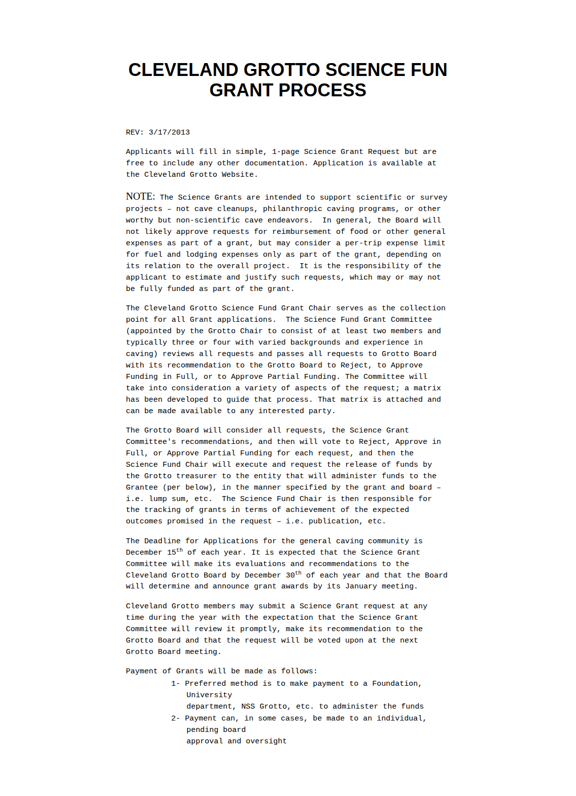CLEVELAND GROTTO SCIENCE FUN GRANT PROCESS
REV: 3/17/2013
Applicants will fill in simple, 1-page Science Grant Request but are free to include any other documentation. Application is available at the Cleveland Grotto Website.
NOTE: The Science Grants are intended to support scientific or survey projects – not cave cleanups, philanthropic caving programs, or other worthy but non-scientific cave endeavors. In general, the Board will not likely approve requests for reimbursement of food or other general expenses as part of a grant, but may consider a per-trip expense limit for fuel and lodging expenses only as part of the grant, depending on its relation to the overall project. It is the responsibility of the applicant to estimate and justify such requests, which may or may not be fully funded as part of the grant.
The Cleveland Grotto Science Fund Grant Chair serves as the collection point for all Grant applications. The Science Fund Grant Committee (appointed by the Grotto Chair to consist of at least two members and typically three or four with varied backgrounds and experience in caving) reviews all requests and passes all requests to Grotto Board with its recommendation to the Grotto Board to Reject, to Approve Funding in Full, or to Approve Partial Funding. The Committee will take into consideration a variety of aspects of the request; a matrix has been developed to guide that process. That matrix is attached and can be made available to any interested party.
The Grotto Board will consider all requests, the Science Grant Committee's recommendations, and then will vote to Reject, Approve in Full, or Approve Partial Funding for each request, and then the Science Fund Chair will execute and request the release of funds by the Grotto treasurer to the entity that will administer funds to the Grantee (per below), in the manner specified by the grant and board – i.e. lump sum, etc. The Science Fund Chair is then responsible for the tracking of grants in terms of achievement of the expected outcomes promised in the request – i.e. publication, etc.
The Deadline for Applications for the general caving community is December 15th of each year. It is expected that the Science Grant Committee will make its evaluations and recommendations to the Cleveland Grotto Board by December 30th of each year and that the Board will determine and announce grant awards by its January meeting.
Cleveland Grotto members may submit a Science Grant request at any time during the year with the expectation that the Science Grant Committee will review it promptly, make its recommendation to the Grotto Board and that the request will be voted upon at the next Grotto Board meeting.
Payment of Grants will be made as follows:
1- Preferred method is to make payment to a Foundation, University department, NSS Grotto, etc. to administer the funds
2- Payment can, in some cases, be made to an individual, pending board approval and oversight